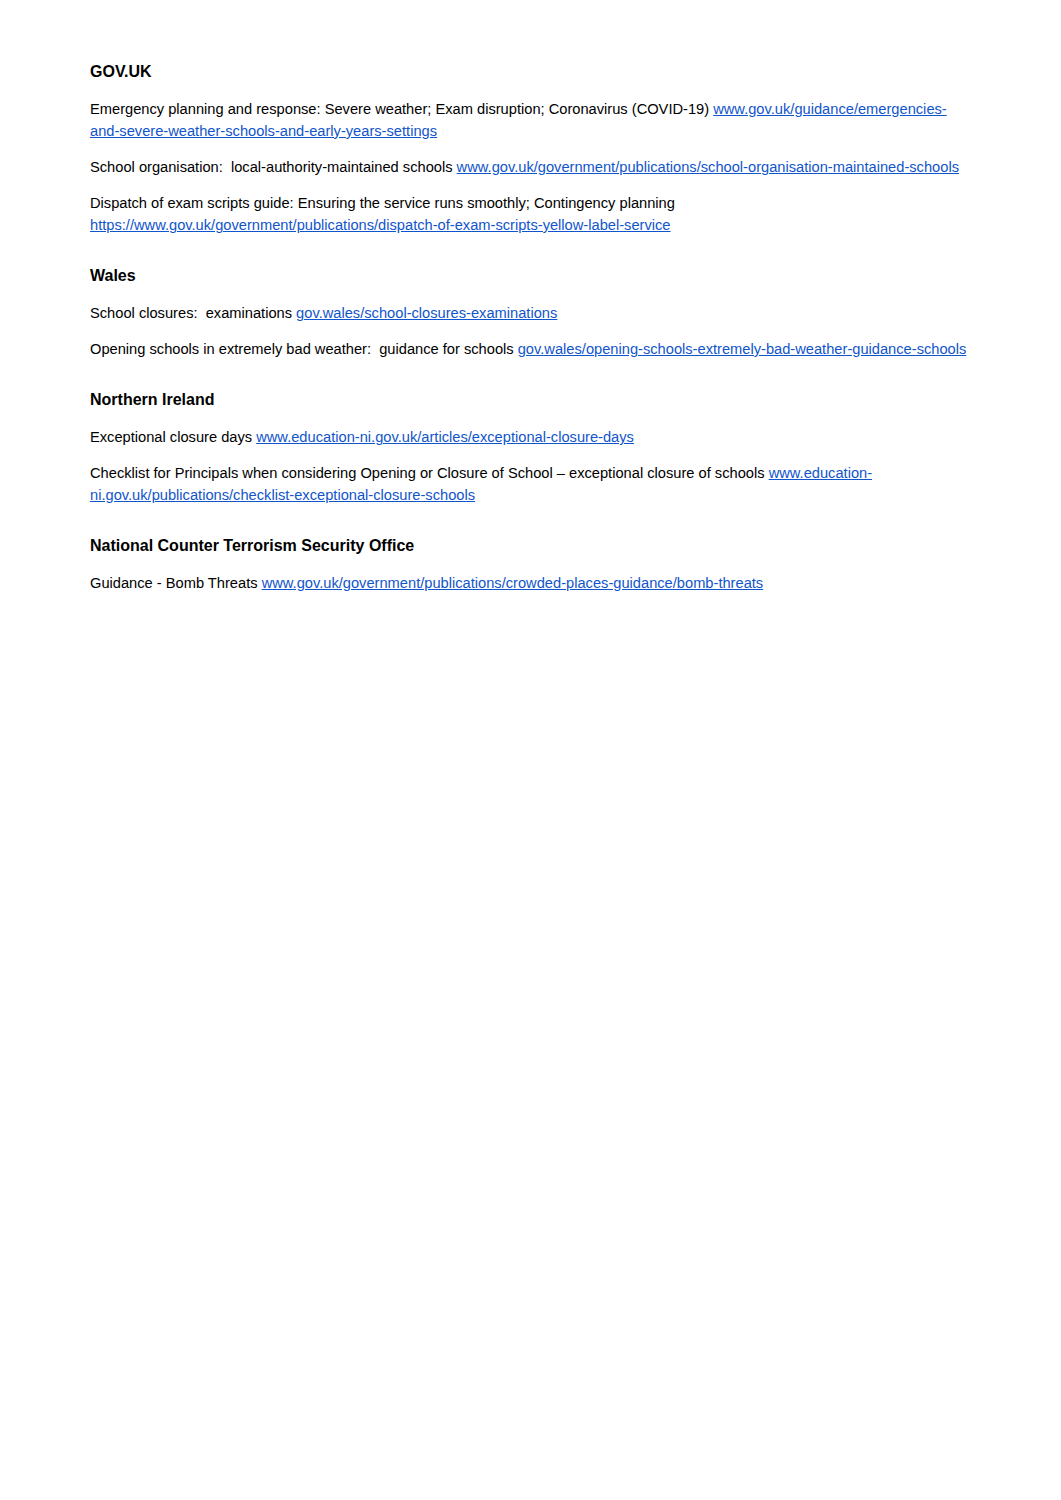GOV.UK
Emergency planning and response: Severe weather; Exam disruption; Coronavirus (COVID-19) www.gov.uk/guidance/emergencies-and-severe-weather-schools-and-early-years-settings
School organisation: local-authority-maintained schools www.gov.uk/government/publications/school-organisation-maintained-schools
Dispatch of exam scripts guide: Ensuring the service runs smoothly; Contingency planning https://www.gov.uk/government/publications/dispatch-of-exam-scripts-yellow-label-service
Wales
School closures: examinations gov.wales/school-closures-examinations
Opening schools in extremely bad weather: guidance for schools gov.wales/opening-schools-extremely-bad-weather-guidance-schools
Northern Ireland
Exceptional closure days www.education-ni.gov.uk/articles/exceptional-closure-days
Checklist for Principals when considering Opening or Closure of School – exceptional closure of schools www.education-ni.gov.uk/publications/checklist-exceptional-closure-schools
National Counter Terrorism Security Office
Guidance - Bomb Threats www.gov.uk/government/publications/crowded-places-guidance/bomb-threats